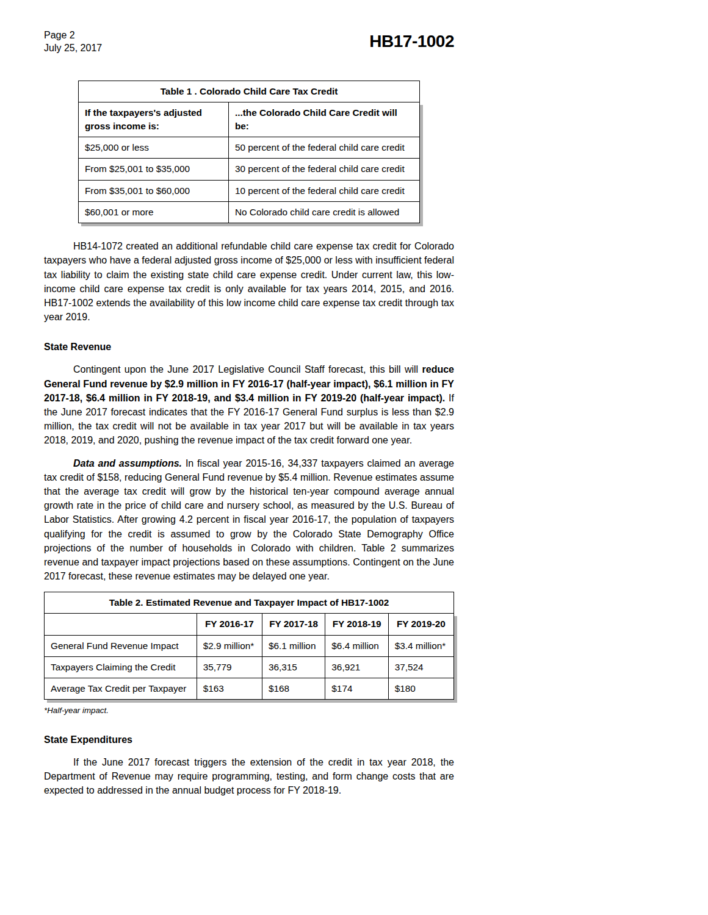Page 2
July 25, 2017
HB17-1002
Table 1 . Colorado Child Care Tax Credit
| If the taxpayers's adjusted gross income is: | ...the Colorado Child Care Credit will be: |
| --- | --- |
| $25,000 or less | 50 percent of the federal child care credit |
| From $25,001 to $35,000 | 30 percent of the federal child care credit |
| From $35,001 to $60,000 | 10 percent of the federal child care credit |
| $60,001 or more | No Colorado child care credit is allowed |
HB14-1072 created an additional refundable child care expense tax credit for Colorado taxpayers who have a federal adjusted gross income of $25,000 or less with insufficient federal tax liability to claim the existing state child care expense credit. Under current law, this low-income child care expense tax credit is only available for tax years 2014, 2015, and 2016. HB17-1002 extends the availability of this low income child care expense tax credit through tax year 2019.
State Revenue
Contingent upon the June 2017 Legislative Council Staff forecast, this bill will reduce General Fund revenue by $2.9 million in FY 2016-17 (half-year impact), $6.1 million in FY 2017-18, $6.4 million in FY 2018-19, and $3.4 million in FY 2019-20 (half-year impact). If the June 2017 forecast indicates that the FY 2016-17 General Fund surplus is less than $2.9 million, the tax credit will not be available in tax year 2017 but will be available in tax years 2018, 2019, and 2020, pushing the revenue impact of the tax credit forward one year.
Data and assumptions. In fiscal year 2015-16, 34,337 taxpayers claimed an average tax credit of $158, reducing General Fund revenue by $5.4 million. Revenue estimates assume that the average tax credit will grow by the historical ten-year compound average annual growth rate in the price of child care and nursery school, as measured by the U.S. Bureau of Labor Statistics. After growing 4.2 percent in fiscal year 2016-17, the population of taxpayers qualifying for the credit is assumed to grow by the Colorado State Demography Office projections of the number of households in Colorado with children. Table 2 summarizes revenue and taxpayer impact projections based on these assumptions. Contingent on the June 2017 forecast, these revenue estimates may be delayed one year.
Table 2. Estimated Revenue and Taxpayer Impact of HB17-1002
| | FY 2016-17 | FY 2017-18 | FY 2018-19 | FY 2019-20 |
| --- | --- | --- | --- | --- |
| General Fund Revenue Impact | $2.9 million* | $6.1 million | $6.4 million | $3.4 million* |
| Taxpayers Claiming the Credit | 35,779 | 36,315 | 36,921 | 37,524 |
| Average Tax Credit per Taxpayer | $163 | $168 | $174 | $180 |
*Half-year impact.
State Expenditures
If the June 2017 forecast triggers the extension of the credit in tax year 2018, the Department of Revenue may require programming, testing, and form change costs that are expected to addressed in the annual budget process for FY 2018-19.